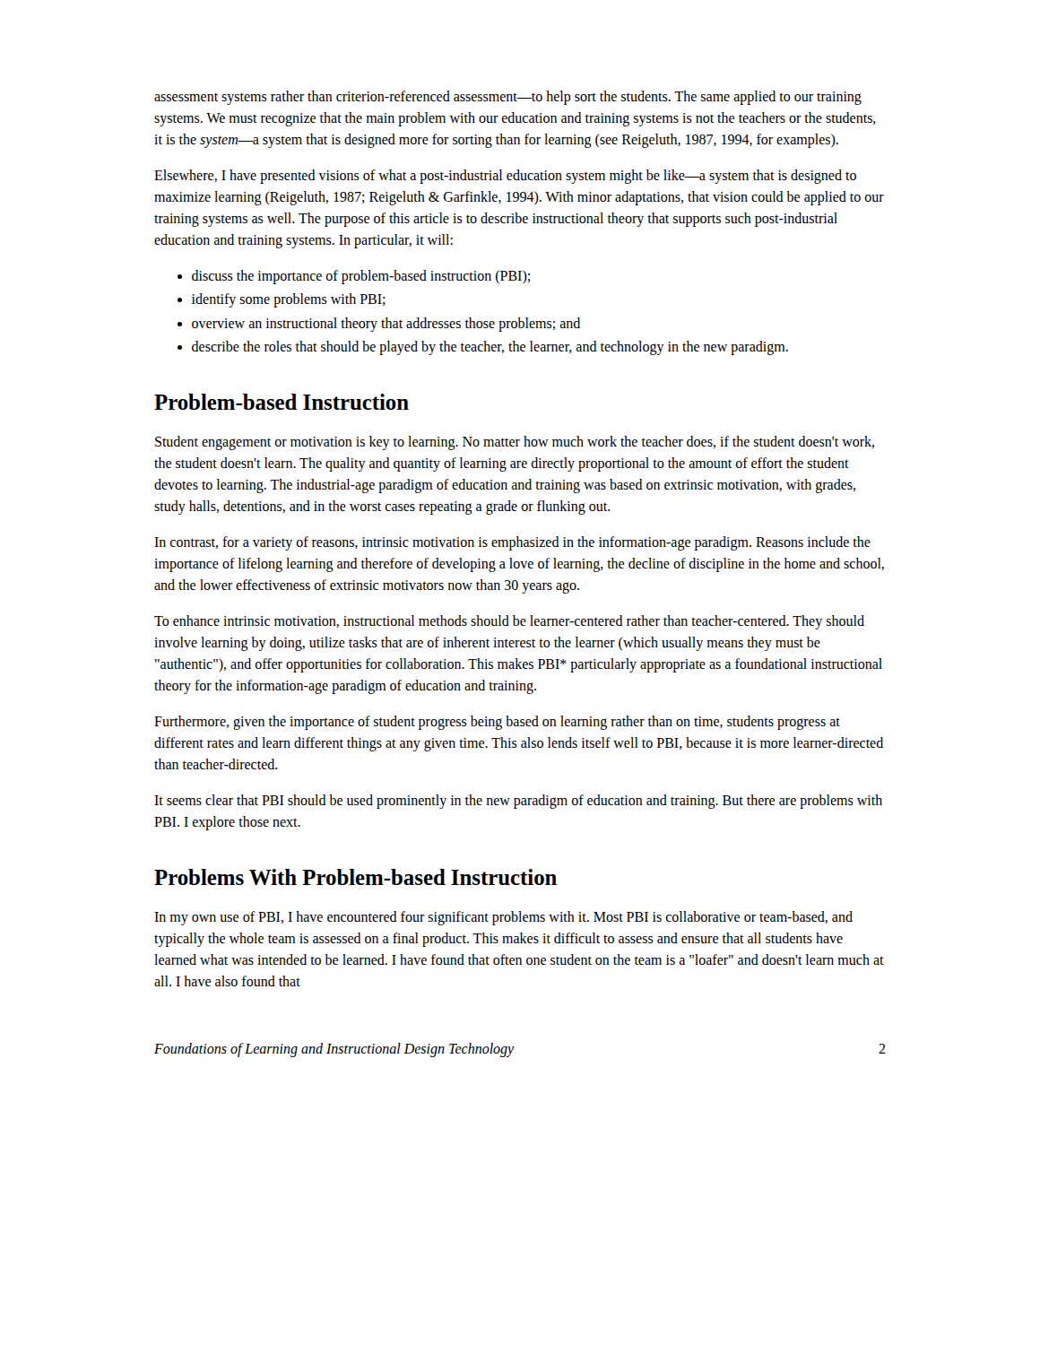assessment systems rather than criterion-referenced assessment—to help sort the students. The same applied to our training systems. We must recognize that the main problem with our education and training systems is not the teachers or the students, it is the system—a system that is designed more for sorting than for learning (see Reigeluth, 1987, 1994, for examples).
Elsewhere, I have presented visions of what a post-industrial education system might be like—a system that is designed to maximize learning (Reigeluth, 1987; Reigeluth & Garfinkle, 1994). With minor adaptations, that vision could be applied to our training systems as well. The purpose of this article is to describe instructional theory that supports such post-industrial education and training systems. In particular, it will:
discuss the importance of problem-based instruction (PBI);
identify some problems with PBI;
overview an instructional theory that addresses those problems; and
describe the roles that should be played by the teacher, the learner, and technology in the new paradigm.
Problem-based Instruction
Student engagement or motivation is key to learning. No matter how much work the teacher does, if the student doesn't work, the student doesn't learn. The quality and quantity of learning are directly proportional to the amount of effort the student devotes to learning. The industrial-age paradigm of education and training was based on extrinsic motivation, with grades, study halls, detentions, and in the worst cases repeating a grade or flunking out.
In contrast, for a variety of reasons, intrinsic motivation is emphasized in the information-age paradigm. Reasons include the importance of lifelong learning and therefore of developing a love of learning, the decline of discipline in the home and school, and the lower effectiveness of extrinsic motivators now than 30 years ago.
To enhance intrinsic motivation, instructional methods should be learner-centered rather than teacher-centered. They should involve learning by doing, utilize tasks that are of inherent interest to the learner (which usually means they must be "authentic"), and offer opportunities for collaboration. This makes PBI* particularly appropriate as a foundational instructional theory for the information-age paradigm of education and training.
Furthermore, given the importance of student progress being based on learning rather than on time, students progress at different rates and learn different things at any given time. This also lends itself well to PBI, because it is more learner-directed than teacher-directed.
It seems clear that PBI should be used prominently in the new paradigm of education and training. But there are problems with PBI. I explore those next.
Problems With Problem-based Instruction
In my own use of PBI, I have encountered four significant problems with it. Most PBI is collaborative or team-based, and typically the whole team is assessed on a final product. This makes it difficult to assess and ensure that all students have learned what was intended to be learned. I have found that often one student on the team is a "loafer" and doesn't learn much at all. I have also found that
Foundations of Learning and Instructional Design Technology 2